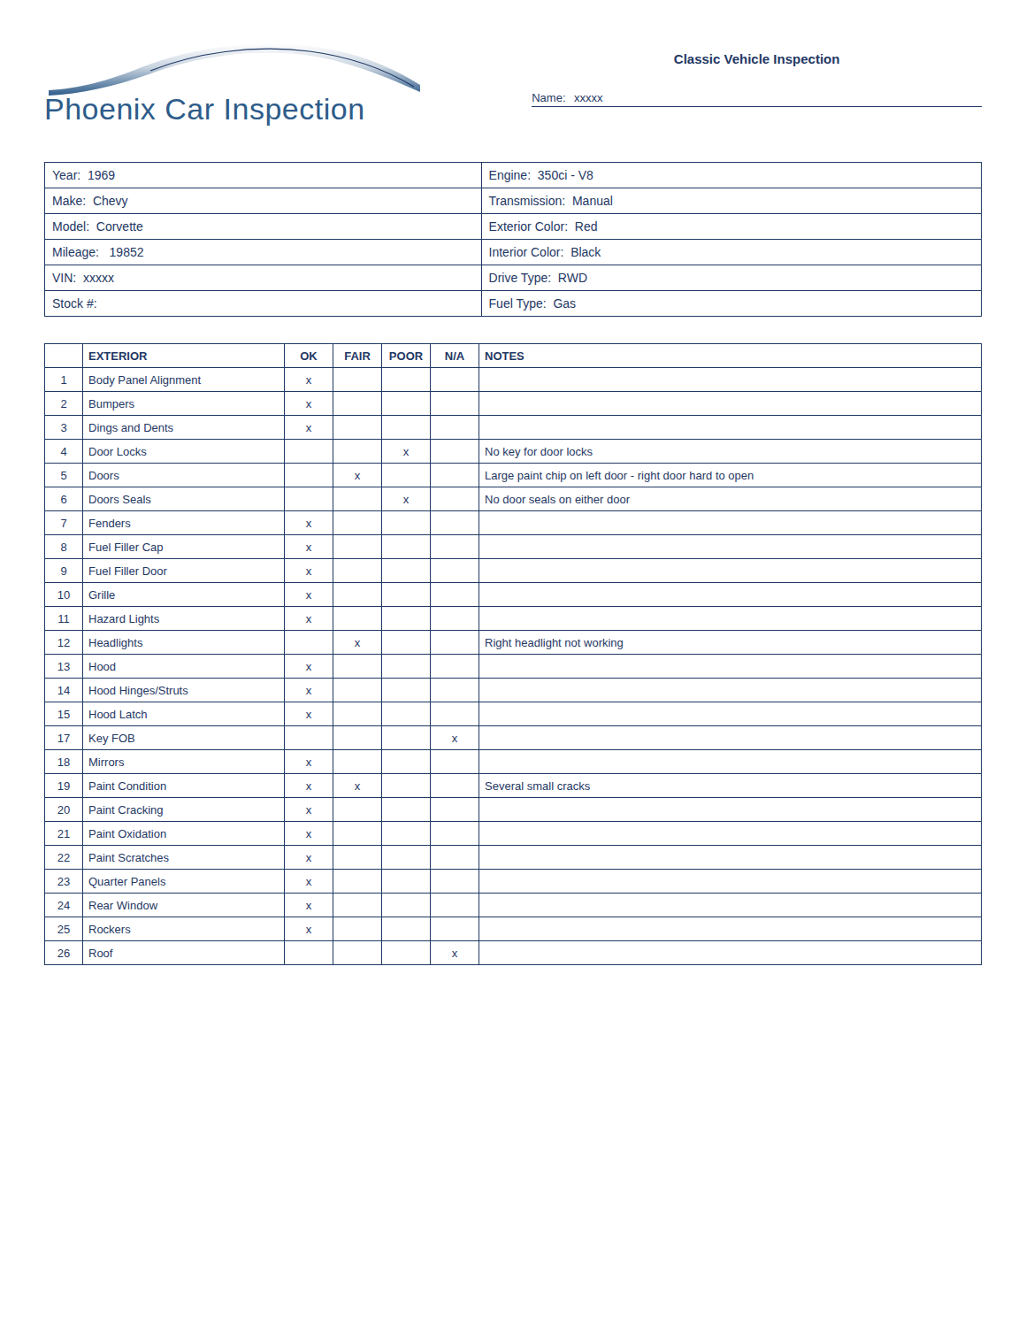Phoenix Car Inspection
Classic Vehicle Inspection
Name: xxxxx
| Year: 1969 | Engine: 350ci - V8 |
| Make: Chevy | Transmission: Manual |
| Model: Corvette | Exterior Color: Red |
| Mileage: 19852 | Interior Color: Black |
| VIN: xxxxx | Drive Type: RWD |
| Stock #: | Fuel Type: Gas |
| | EXTERIOR | OK | FAIR | POOR | N/A | NOTES |
| --- | --- | --- | --- | --- | --- | --- |
| 1 | Body Panel Alignment | x | | | | |
| 2 | Bumpers | x | | | | |
| 3 | Dings and Dents | x | | | | |
| 4 | Door Locks | | | x | | No key for door locks |
| 5 | Doors | | x | | | Large paint chip on left door - right door hard to open |
| 6 | Doors Seals | | | x | | No door seals on either door |
| 7 | Fenders | x | | | | |
| 8 | Fuel Filler Cap | x | | | | |
| 9 | Fuel Filler Door | x | | | | |
| 10 | Grille | x | | | | |
| 11 | Hazard Lights | x | | | | |
| 12 | Headlights | | x | | | Right headlight not working |
| 13 | Hood | x | | | | |
| 14 | Hood Hinges/Struts | x | | | | |
| 15 | Hood Latch | x | | | | |
| 17 | Key FOB | | | | x | |
| 18 | Mirrors | x | | | | |
| 19 | Paint Condition | x | x | | | Several small cracks |
| 20 | Paint Cracking | x | | | | |
| 21 | Paint Oxidation | x | | | | |
| 22 | Paint Scratches | x | | | | |
| 23 | Quarter Panels | x | | | | |
| 24 | Rear Window | x | | | | |
| 25 | Rockers | x | | | | |
| 26 | Roof | | | | x | |